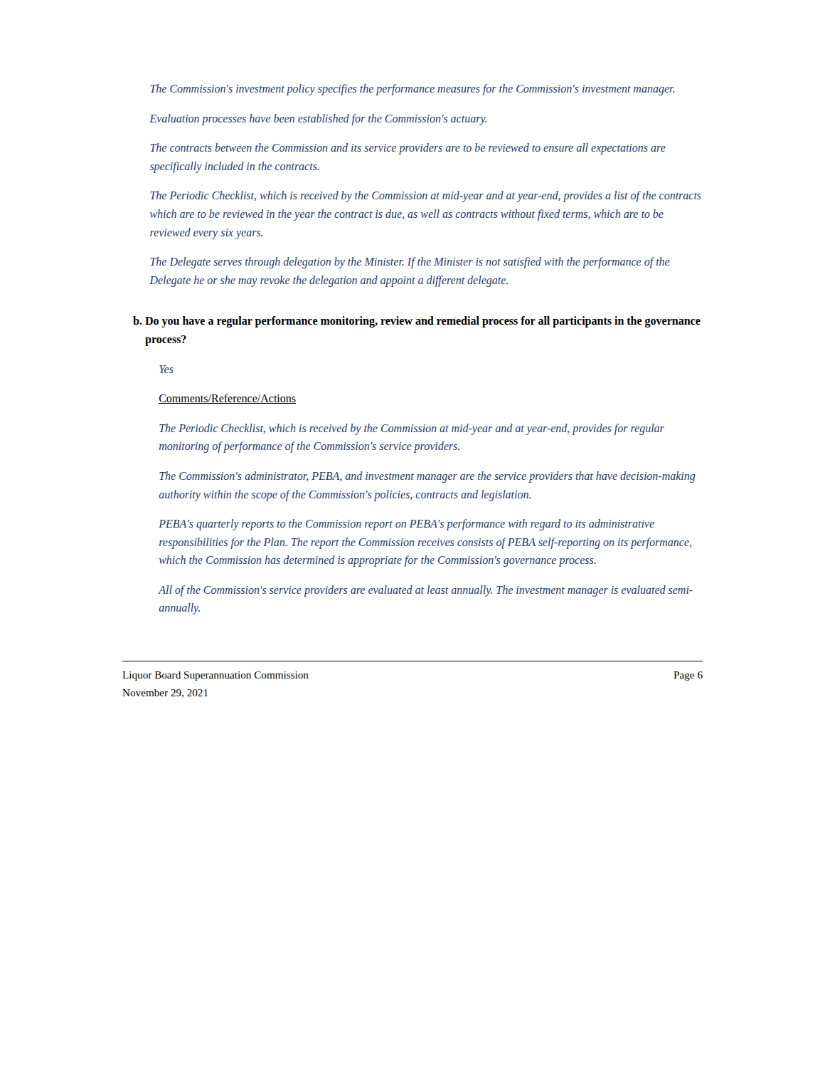The Commission's investment policy specifies the performance measures for the Commission's investment manager.
Evaluation processes have been established for the Commission's actuary.
The contracts between the Commission and its service providers are to be reviewed to ensure all expectations are specifically included in the contracts.
The Periodic Checklist, which is received by the Commission at mid-year and at year-end, provides a list of the contracts which are to be reviewed in the year the contract is due, as well as contracts without fixed terms, which are to be reviewed every six years.
The Delegate serves through delegation by the Minister. If the Minister is not satisfied with the performance of the Delegate he or she may revoke the delegation and appoint a different delegate.
Do you have a regular performance monitoring, review and remedial process for all participants in the governance process?
Yes
Comments/Reference/Actions
The Periodic Checklist, which is received by the Commission at mid-year and at year-end, provides for regular monitoring of performance of the Commission's service providers.
The Commission's administrator, PEBA, and investment manager are the service providers that have decision-making authority within the scope of the Commission's policies, contracts and legislation.
PEBA's quarterly reports to the Commission report on PEBA's performance with regard to its administrative responsibilities for the Plan. The report the Commission receives consists of PEBA self-reporting on its performance, which the Commission has determined is appropriate for the Commission's governance process.
All of the Commission's service providers are evaluated at least annually. The investment manager is evaluated semi-annually.
Liquor Board Superannuation Commission
November 29, 2021
Page 6